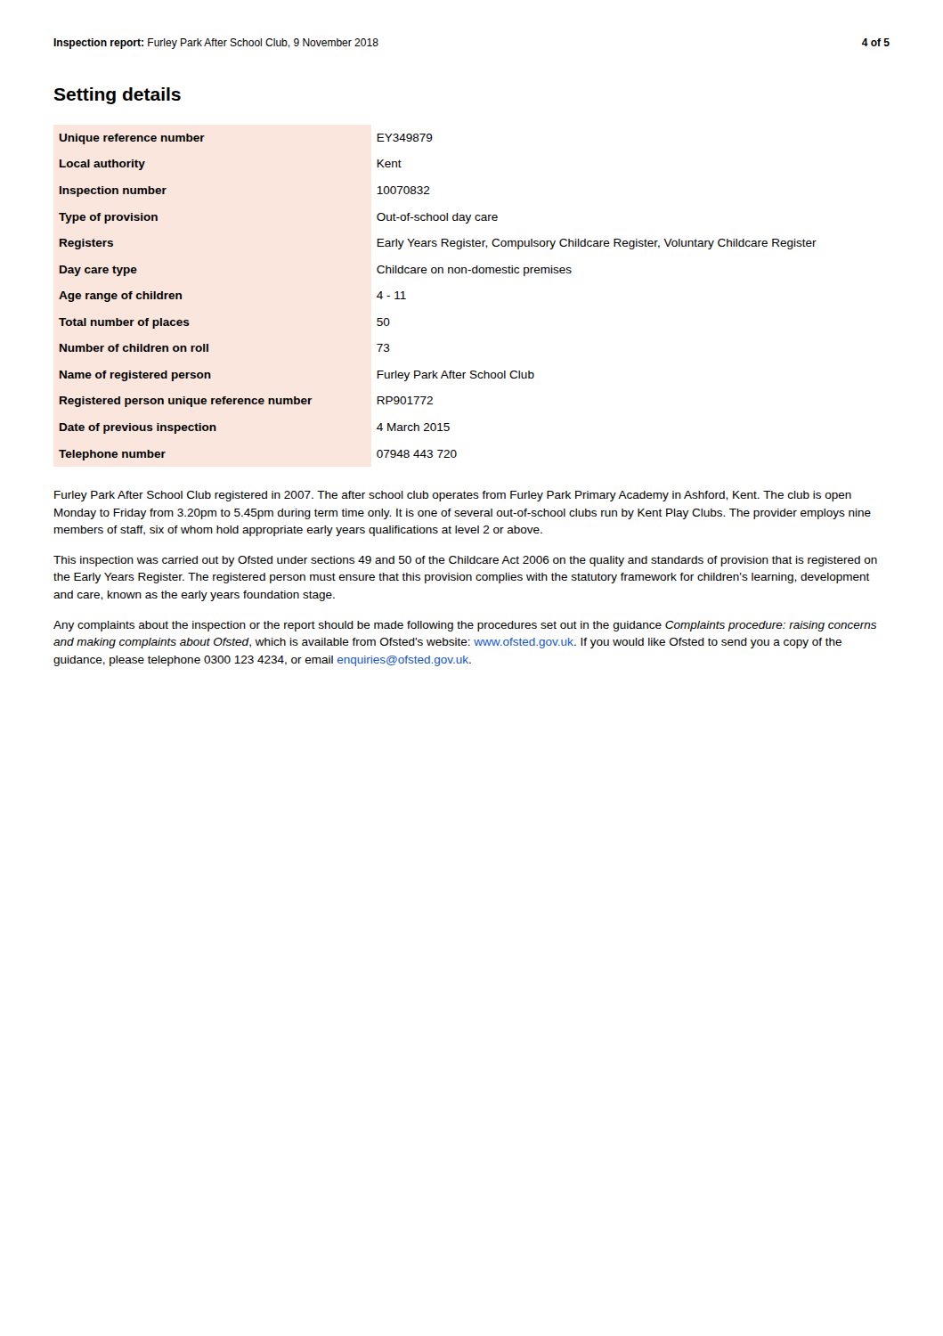Inspection report: Furley Park After School Club, 9 November 2018
4 of 5
Setting details
| Unique reference number | EY349879 |
| Local authority | Kent |
| Inspection number | 10070832 |
| Type of provision | Out-of-school day care |
| Registers | Early Years Register, Compulsory Childcare Register, Voluntary Childcare Register |
| Day care type | Childcare on non-domestic premises |
| Age range of children | 4 - 11 |
| Total number of places | 50 |
| Number of children on roll | 73 |
| Name of registered person | Furley Park After School Club |
| Registered person unique reference number | RP901772 |
| Date of previous inspection | 4 March 2015 |
| Telephone number | 07948 443 720 |
Furley Park After School Club registered in 2007. The after school club operates from Furley Park Primary Academy in Ashford, Kent. The club is open Monday to Friday from 3.20pm to 5.45pm during term time only. It is one of several out-of-school clubs run by Kent Play Clubs. The provider employs nine members of staff, six of whom hold appropriate early years qualifications at level 2 or above.
This inspection was carried out by Ofsted under sections 49 and 50 of the Childcare Act 2006 on the quality and standards of provision that is registered on the Early Years Register. The registered person must ensure that this provision complies with the statutory framework for children's learning, development and care, known as the early years foundation stage.
Any complaints about the inspection or the report should be made following the procedures set out in the guidance Complaints procedure: raising concerns and making complaints about Ofsted, which is available from Ofsted's website: www.ofsted.gov.uk. If you would like Ofsted to send you a copy of the guidance, please telephone 0300 123 4234, or email enquiries@ofsted.gov.uk.